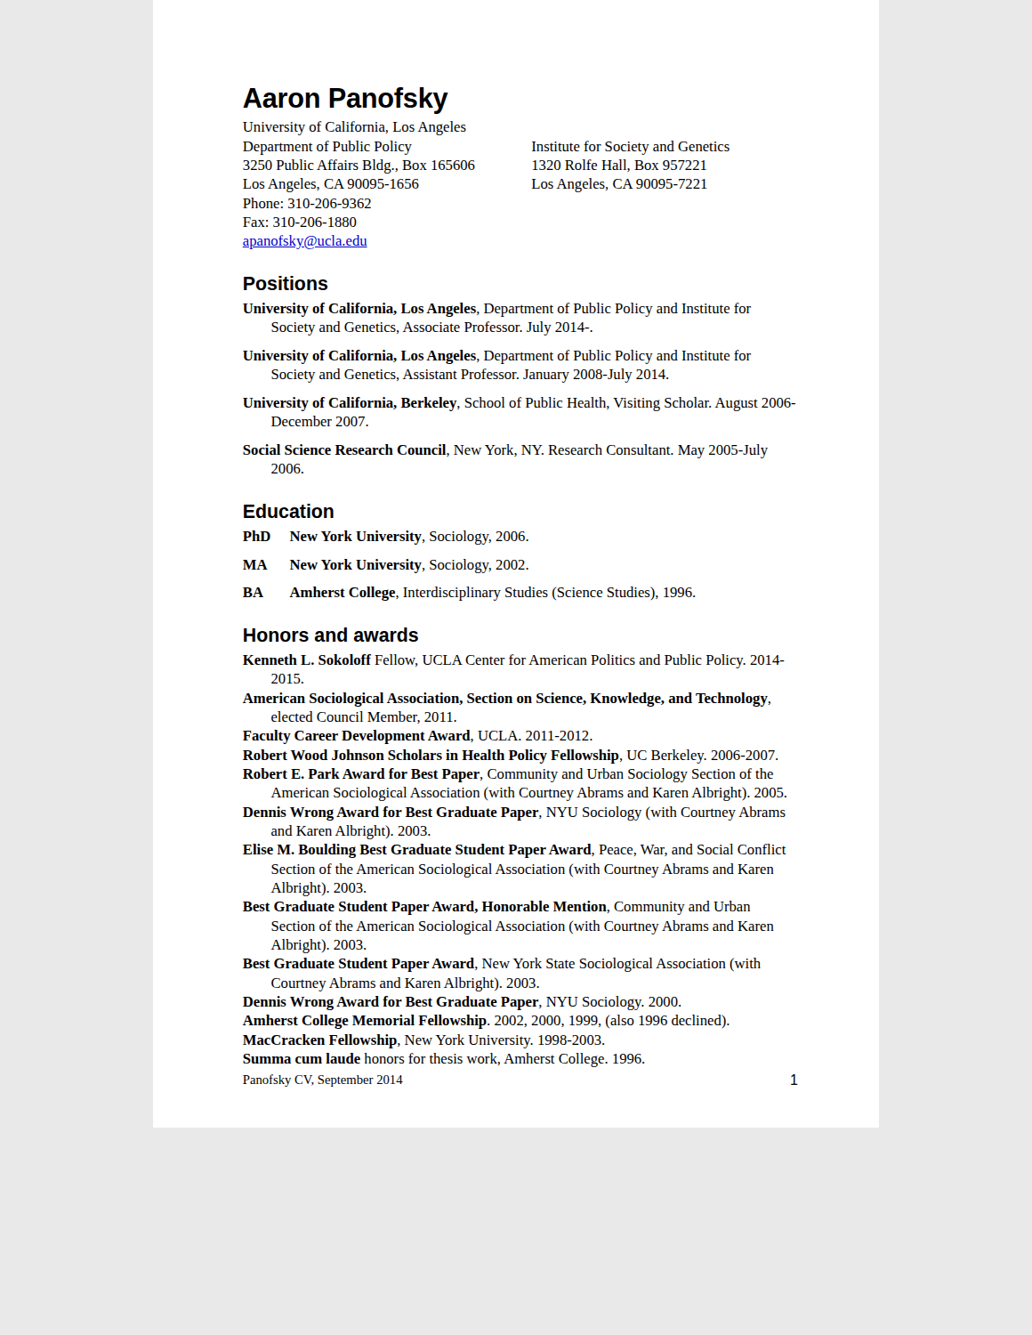Aaron Panofsky
| University of California, Los Angeles | |
| Department of Public Policy | Institute for Society and Genetics |
| 3250 Public Affairs Bldg., Box 165606 | 1320 Rolfe Hall, Box 957221 |
| Los Angeles, CA 90095-1656 | Los Angeles, CA 90095-7221 |
| Phone: 310-206-9362 | |
| Fax: 310-206-1880 | |
| apanofsky@ucla.edu | |
Positions
University of California, Los Angeles, Department of Public Policy and Institute for Society and Genetics, Associate Professor. July 2014-.
University of California, Los Angeles, Department of Public Policy and Institute for Society and Genetics, Assistant Professor. January 2008-July 2014.
University of California, Berkeley, School of Public Health, Visiting Scholar. August 2006-December 2007.
Social Science Research Council, New York, NY. Research Consultant. May 2005-July 2006.
Education
PhD New York University, Sociology, 2006.
MA New York University, Sociology, 2002.
BA Amherst College, Interdisciplinary Studies (Science Studies), 1996.
Honors and awards
Kenneth L. Sokoloff Fellow, UCLA Center for American Politics and Public Policy. 2014-2015.
American Sociological Association, Section on Science, Knowledge, and Technology, elected Council Member, 2011.
Faculty Career Development Award, UCLA. 2011-2012.
Robert Wood Johnson Scholars in Health Policy Fellowship, UC Berkeley. 2006-2007.
Robert E. Park Award for Best Paper, Community and Urban Sociology Section of the American Sociological Association (with Courtney Abrams and Karen Albright). 2005.
Dennis Wrong Award for Best Graduate Paper, NYU Sociology (with Courtney Abrams and Karen Albright). 2003.
Elise M. Boulding Best Graduate Student Paper Award, Peace, War, and Social Conflict Section of the American Sociological Association (with Courtney Abrams and Karen Albright). 2003.
Best Graduate Student Paper Award, Honorable Mention, Community and Urban Section of the American Sociological Association (with Courtney Abrams and Karen Albright). 2003.
Best Graduate Student Paper Award, New York State Sociological Association (with Courtney Abrams and Karen Albright). 2003.
Dennis Wrong Award for Best Graduate Paper, NYU Sociology. 2000.
Amherst College Memorial Fellowship. 2002, 2000, 1999, (also 1996 declined).
MacCracken Fellowship, New York University. 1998-2003.
Summa cum laude honors for thesis work, Amherst College. 1996.
1 Panofsky CV, September 2014